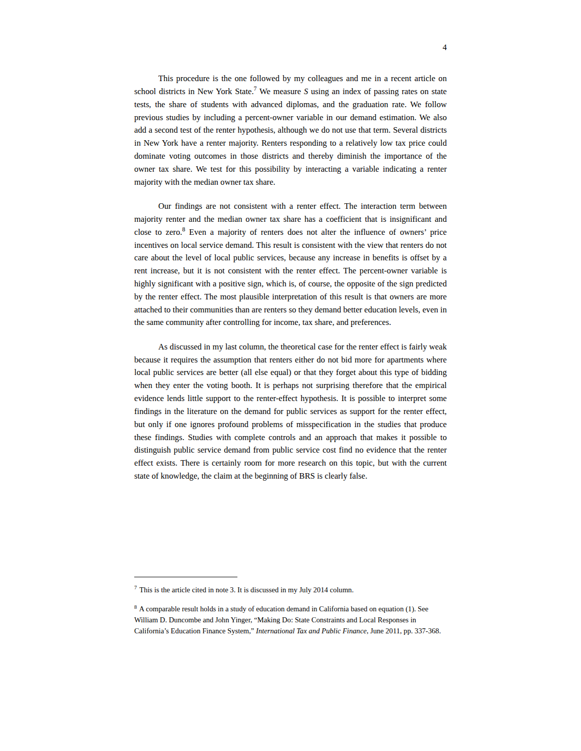4
This procedure is the one followed by my colleagues and me in a recent article on school districts in New York State.7 We measure S using an index of passing rates on state tests, the share of students with advanced diplomas, and the graduation rate. We follow previous studies by including a percent-owner variable in our demand estimation. We also add a second test of the renter hypothesis, although we do not use that term. Several districts in New York have a renter majority. Renters responding to a relatively low tax price could dominate voting outcomes in those districts and thereby diminish the importance of the owner tax share. We test for this possibility by interacting a variable indicating a renter majority with the median owner tax share.
Our findings are not consistent with a renter effect. The interaction term between majority renter and the median owner tax share has a coefficient that is insignificant and close to zero.8 Even a majority of renters does not alter the influence of owners’ price incentives on local service demand. This result is consistent with the view that renters do not care about the level of local public services, because any increase in benefits is offset by a rent increase, but it is not consistent with the renter effect. The percent-owner variable is highly significant with a positive sign, which is, of course, the opposite of the sign predicted by the renter effect. The most plausible interpretation of this result is that owners are more attached to their communities than are renters so they demand better education levels, even in the same community after controlling for income, tax share, and preferences.
As discussed in my last column, the theoretical case for the renter effect is fairly weak because it requires the assumption that renters either do not bid more for apartments where local public services are better (all else equal) or that they forget about this type of bidding when they enter the voting booth. It is perhaps not surprising therefore that the empirical evidence lends little support to the renter-effect hypothesis. It is possible to interpret some findings in the literature on the demand for public services as support for the renter effect, but only if one ignores profound problems of misspecification in the studies that produce these findings. Studies with complete controls and an approach that makes it possible to distinguish public service demand from public service cost find no evidence that the renter effect exists. There is certainly room for more research on this topic, but with the current state of knowledge, the claim at the beginning of BRS is clearly false.
7 This is the article cited in note 3. It is discussed in my July 2014 column.
8 A comparable result holds in a study of education demand in California based on equation (1). See William D. Duncombe and John Yinger, “Making Do: State Constraints and Local Responses in California’s Education Finance System,” International Tax and Public Finance, June 2011, pp. 337-368.